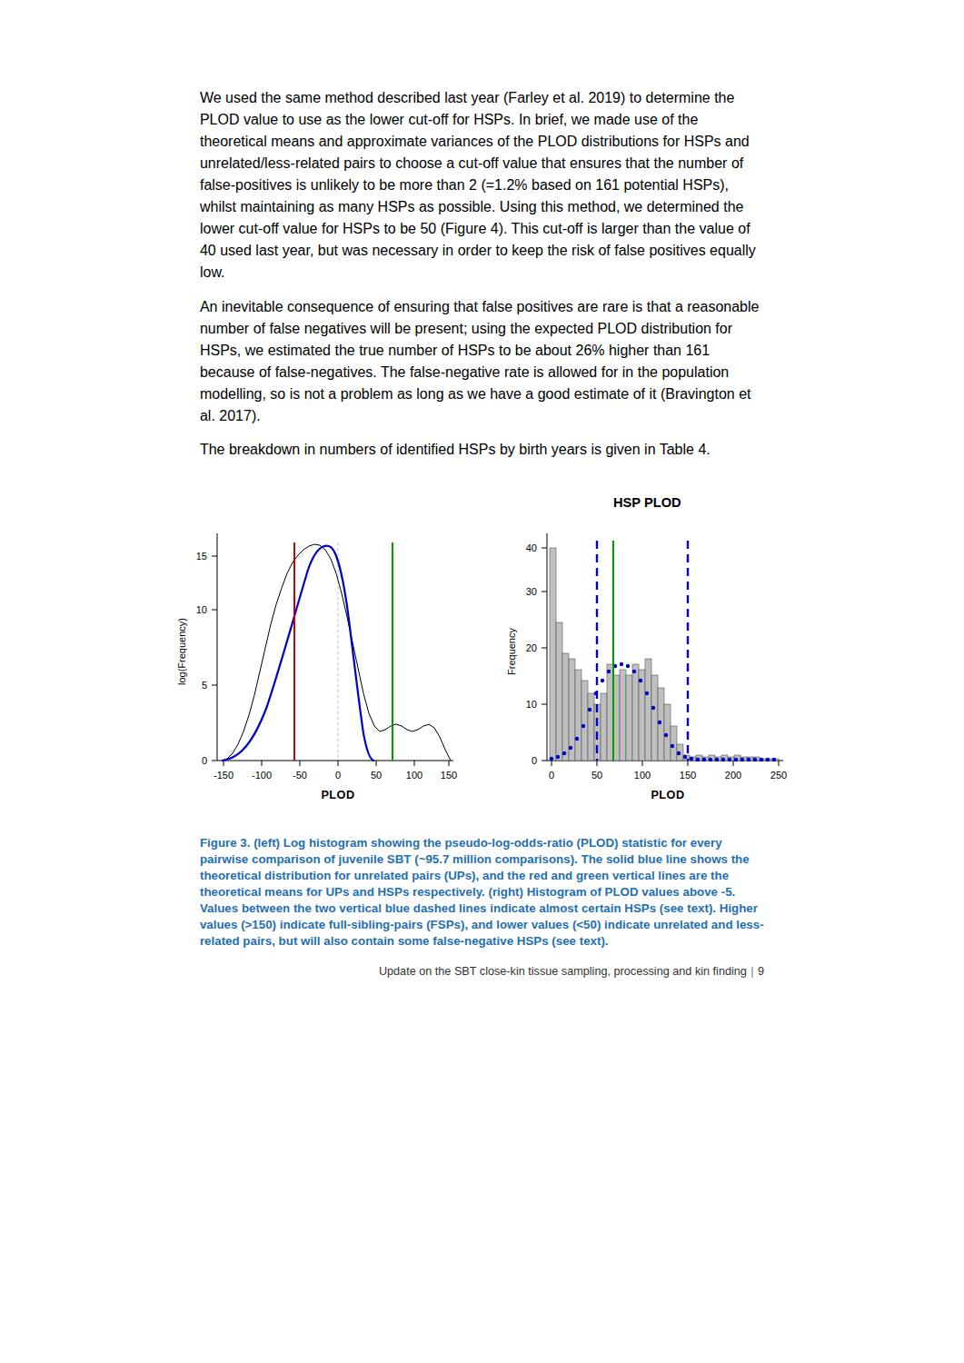We used the same method described last year (Farley et al. 2019) to determine the PLOD value to use as the lower cut-off for HSPs. In brief, we made use of the theoretical means and approximate variances of the PLOD distributions for HSPs and unrelated/less-related pairs to choose a cut-off value that ensures that the number of false-positives is unlikely to be more than 2 (=1.2% based on 161 potential HSPs), whilst maintaining as many HSPs as possible. Using this method, we determined the lower cut-off value for HSPs to be 50 (Figure 4). This cut-off is larger than the value of 40 used last year, but was necessary in order to keep the risk of false positives equally low.
An inevitable consequence of ensuring that false positives are rare is that a reasonable number of false negatives will be present; using the expected PLOD distribution for HSPs, we estimated the true number of HSPs to be about 26% higher than 161 because of false-negatives. The false-negative rate is allowed for in the population modelling, so is not a problem as long as we have a good estimate of it (Bravington et al. 2017).
The breakdown in numbers of identified HSPs by birth years is given in Table 4.
0 5 10 15 log(Frequency) -150 -100 -50 0 50 100 150 PLOD
HSP PLOD
0 10 20 30 40 Frequency 0 50 100 150 200 250 PLOD
Figure 3. (left) Log histogram showing the pseudo-log-odds-ratio (PLOD) statistic for every pairwise comparison of juvenile SBT (~95.7 million comparisons). The solid blue line shows the theoretical distribution for unrelated pairs (UPs), and the red and green vertical lines are the theoretical means for UPs and HSPs respectively. (right) Histogram of PLOD values above -5. Values between the two vertical blue dashed lines indicate almost certain HSPs (see text). Higher values (>150) indicate full-sibling-pairs (FSPs), and lower values (<50) indicate unrelated and less-related pairs, but will also contain some false-negative HSPs (see text).
Update on the SBT close-kin tissue sampling, processing and kin finding|9